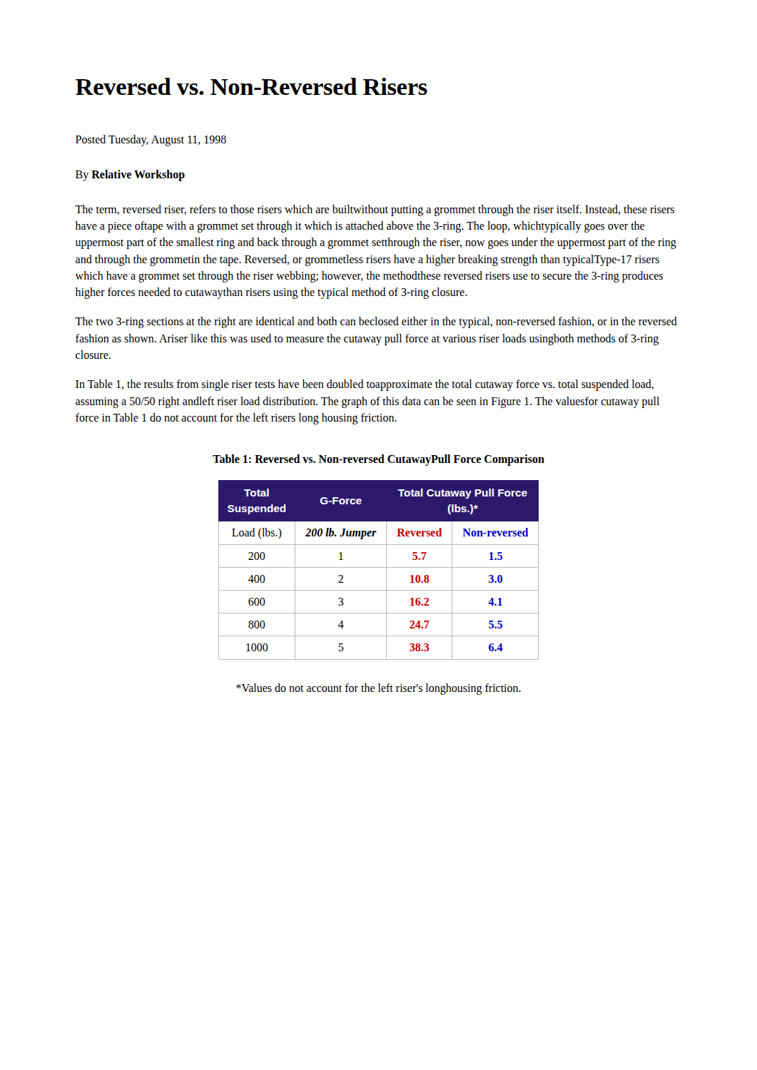Reversed vs. Non-Reversed Risers
Posted Tuesday, August 11, 1998
By Relative Workshop
The term, reversed riser, refers to those risers which are builtwithout putting a grommet through the riser itself. Instead, these risers have a piece oftape with a grommet set through it which is attached above the 3-ring. The loop, whichtypically goes over the uppermost part of the smallest ring and back through a grommet setthrough the riser, now goes under the uppermost part of the ring and through the grommetin the tape. Reversed, or grommetless risers have a higher breaking strength than typicalType-17 risers which have a grommet set through the riser webbing; however, the methodthese reversed risers use to secure the 3-ring produces higher forces needed to cutawaythan risers using the typical method of 3-ring closure.
The two 3-ring sections at the right are identical and both can beclosed either in the typical, non-reversed fashion, or in the reversed fashion as shown. Ariser like this was used to measure the cutaway pull force at various riser loads usingboth methods of 3-ring closure.
In Table 1, the results from single riser tests have been doubled toapproximate the total cutaway force vs. total suspended load, assuming a 50/50 right andleft riser load distribution. The graph of this data can be seen in Figure 1. The valuesfor cutaway pull force in Table 1 do not account for the left risers long housing friction.
Table 1: Reversed vs. Non-reversed CutawayPull Force Comparison
| Total Suspended | G-Force | Total Cutaway Pull Force (lbs.)* |
| --- | --- | --- |
| Load (lbs.) | 200 lb. Jumper | Reversed | Non-reversed |
| 200 | 1 | 5.7 | 1.5 |
| 400 | 2 | 10.8 | 3.0 |
| 600 | 3 | 16.2 | 4.1 |
| 800 | 4 | 24.7 | 5.5 |
| 1000 | 5 | 38.3 | 6.4 |
*Values do not account for the left riser's longhousing friction.